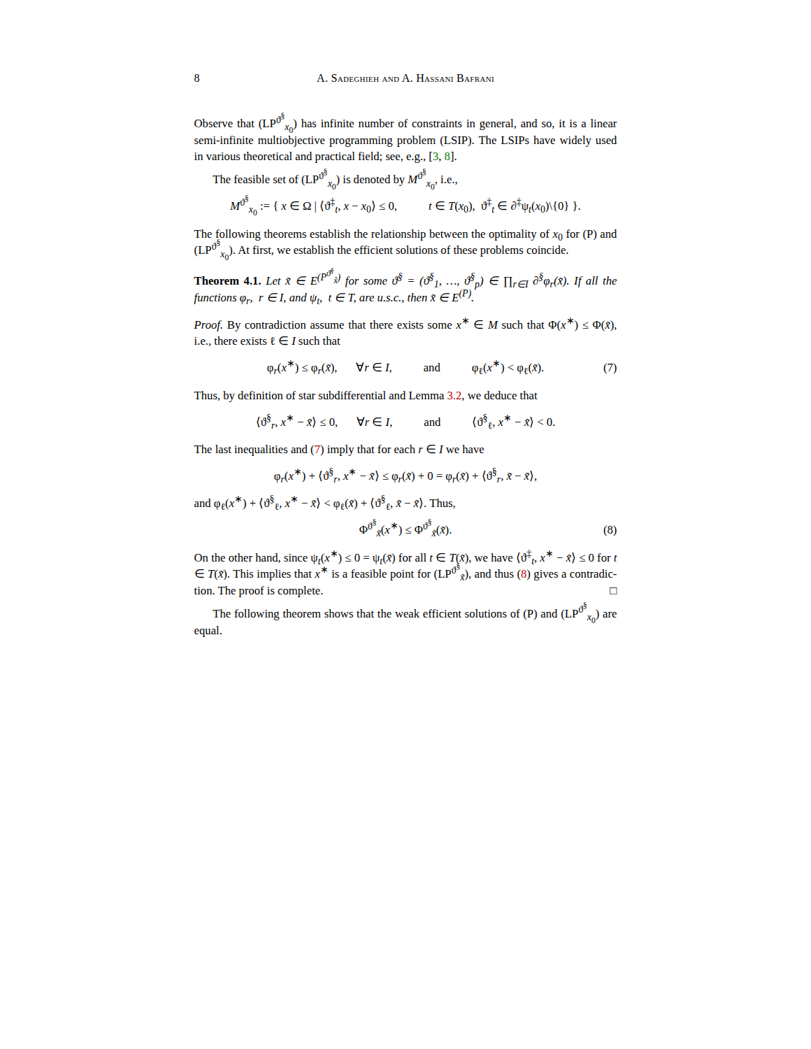8 A. Sadeghieh and A. Hassani Bafrani
Observe that (LPϑ§x0) has infinite number of constraints in general, and so, it is a linear semi-infinite multiobjective programming problem (LSIP). The LSIPs have widely used in various theoretical and practical field; see, e.g., [3, 8].
The feasible set of (LPϑ§x0) is denoted by Mϑ§x0, i.e.,
Mϑ§x0 := { x ∈ Ω | ⟨ϑ‡t, x − x0⟩ ≤ 0, t ∈ T(x0), ϑ‡t ∈ ∂‡ψt(x0)\{0} }.
The following theorems establish the relationship between the optimality of x0 for (P) and (LPϑ§x0). At first, we establish the efficient solutions of these problems coincide.
Theorem 4.1. Let x̃ ∈ E(Pϑ§x̃) for some ϑ§ = (ϑ§1, …, ϑ§p) ∈ ∏r∈I ∂§φr(x̃). If all the functions φr, r ∈ I, and ψt, t ∈ T, are u.s.c., then x̃ ∈ E(P).
Proof. By contradiction assume that there exists some x∗ ∈ M such that Φ(x∗) ≤ Φ(x̃), i.e., there exists ℓ ∈ I such that
φr(x∗) ≤ φr(x̃), ∀r ∈ I, and φℓ(x∗) < φℓ(x̃). (7)
Thus, by definition of star subdifferential and Lemma 3.2, we deduce that
⟨ϑ§r, x∗ − x̃⟩ ≤ 0, ∀r ∈ I, and ⟨ϑ§ℓ, x∗ − x̃⟩ < 0.
The last inequalities and (7) imply that for each r ∈ I we have
φr(x∗) + ⟨ϑ§r, x∗ − x̃⟩ ≤ φr(x̃) + 0 = φr(x̃) + ⟨ϑ§r, x̃ − x̃⟩,
and φℓ(x∗) + ⟨ϑ§ℓ, x∗ − x̃⟩ < φℓ(x̃) + ⟨ϑ§ℓ, x̃ − x̃⟩. Thus,
Φϑ§x̃(x∗) ≤ Φϑ§x̃(x̃). (8)
On the other hand, since ψt(x∗) ≤ 0 = ψt(x̃) for all t ∈ T(x̃), we have ⟨ϑ‡t, x∗ − x̃⟩ ≤ 0 for t ∈ T(x̃). This implies that x∗ is a feasible point for (LPϑ§x̃), and thus (8) gives a contradiction. The proof is complete. □
The following theorem shows that the weak efficient solutions of (P) and (LPϑ§x0) are equal.